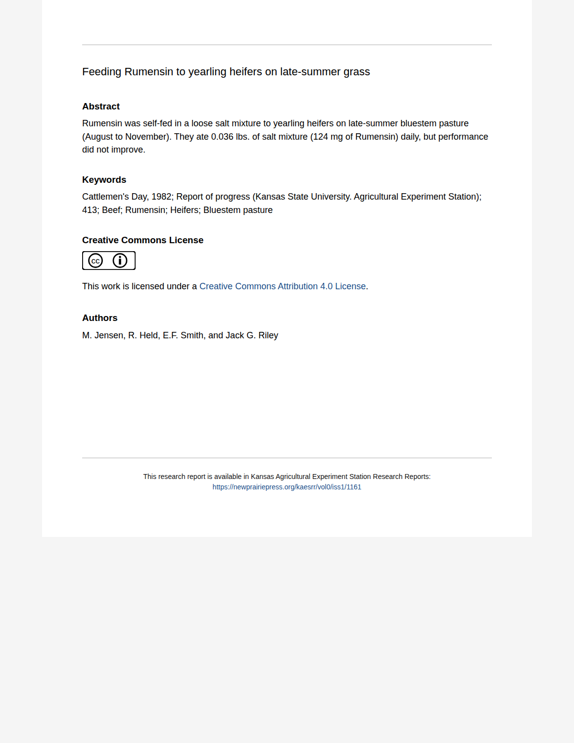Feeding Rumensin to yearling heifers on late-summer grass
Abstract
Rumensin was self-fed in a loose salt mixture to yearling heifers on late-summer bluestem pasture (August to November). They ate 0.036 lbs. of salt mixture (124 mg of Rumensin) daily, but performance did not improve.
Keywords
Cattlemen's Day, 1982; Report of progress (Kansas State University. Agricultural Experiment Station); 413; Beef; Rumensin; Heifers; Bluestem pasture
Creative Commons License
This work is licensed under a Creative Commons Attribution 4.0 License.
Authors
M. Jensen, R. Held, E.F. Smith, and Jack G. Riley
This research report is available in Kansas Agricultural Experiment Station Research Reports:
https://newprairiepress.org/kaesrr/vol0/iss1/1161